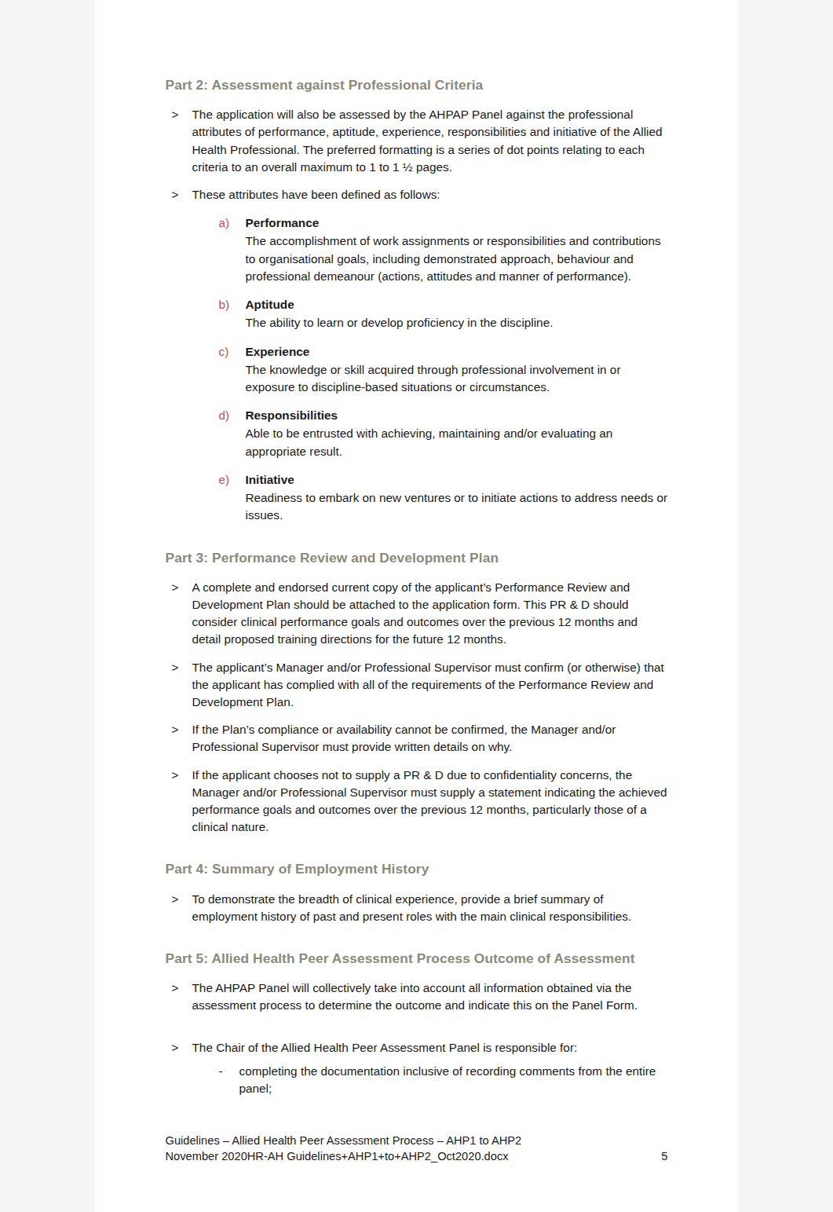Part 2: Assessment against Professional Criteria
The application will also be assessed by the AHPAP Panel against the professional attributes of performance, aptitude, experience, responsibilities and initiative of the Allied Health Professional. The preferred formatting is a series of dot points relating to each criteria to an overall maximum to 1 to 1 ½ pages.
These attributes have been defined as follows:
Performance The accomplishment of work assignments or responsibilities and contributions to organisational goals, including demonstrated approach, behaviour and professional demeanour (actions, attitudes and manner of performance).
Aptitude The ability to learn or develop proficiency in the discipline.
Experience The knowledge or skill acquired through professional involvement in or exposure to discipline-based situations or circumstances.
Responsibilities Able to be entrusted with achieving, maintaining and/or evaluating an appropriate result.
Initiative Readiness to embark on new ventures or to initiate actions to address needs or issues.
Part 3: Performance Review and Development Plan
A complete and endorsed current copy of the applicant’s Performance Review and Development Plan should be attached to the application form. This PR & D should consider clinical performance goals and outcomes over the previous 12 months and detail proposed training directions for the future 12 months.
The applicant’s Manager and/or Professional Supervisor must confirm (or otherwise) that the applicant has complied with all of the requirements of the Performance Review and Development Plan.
If the Plan’s compliance or availability cannot be confirmed, the Manager and/or Professional Supervisor must provide written details on why.
If the applicant chooses not to supply a PR & D due to confidentiality concerns, the Manager and/or Professional Supervisor must supply a statement indicating the achieved performance goals and outcomes over the previous 12 months, particularly those of a clinical nature.
Part 4: Summary of Employment History
To demonstrate the breadth of clinical experience, provide a brief summary of employment history of past and present roles with the main clinical responsibilities.
Part 5: Allied Health Peer Assessment Process Outcome of Assessment
The AHPAP Panel will collectively take into account all information obtained via the assessment process to determine the outcome and indicate this on the Panel Form.
The Chair of the Allied Health Peer Assessment Panel is responsible for:
completing the documentation inclusive of recording comments from the entire panel;
Guidelines – Allied Health Peer Assessment Process – AHP1 to AHP2
November 2020HR-AH Guidelines+AHP1+to+AHP2_Oct2020.docx 5